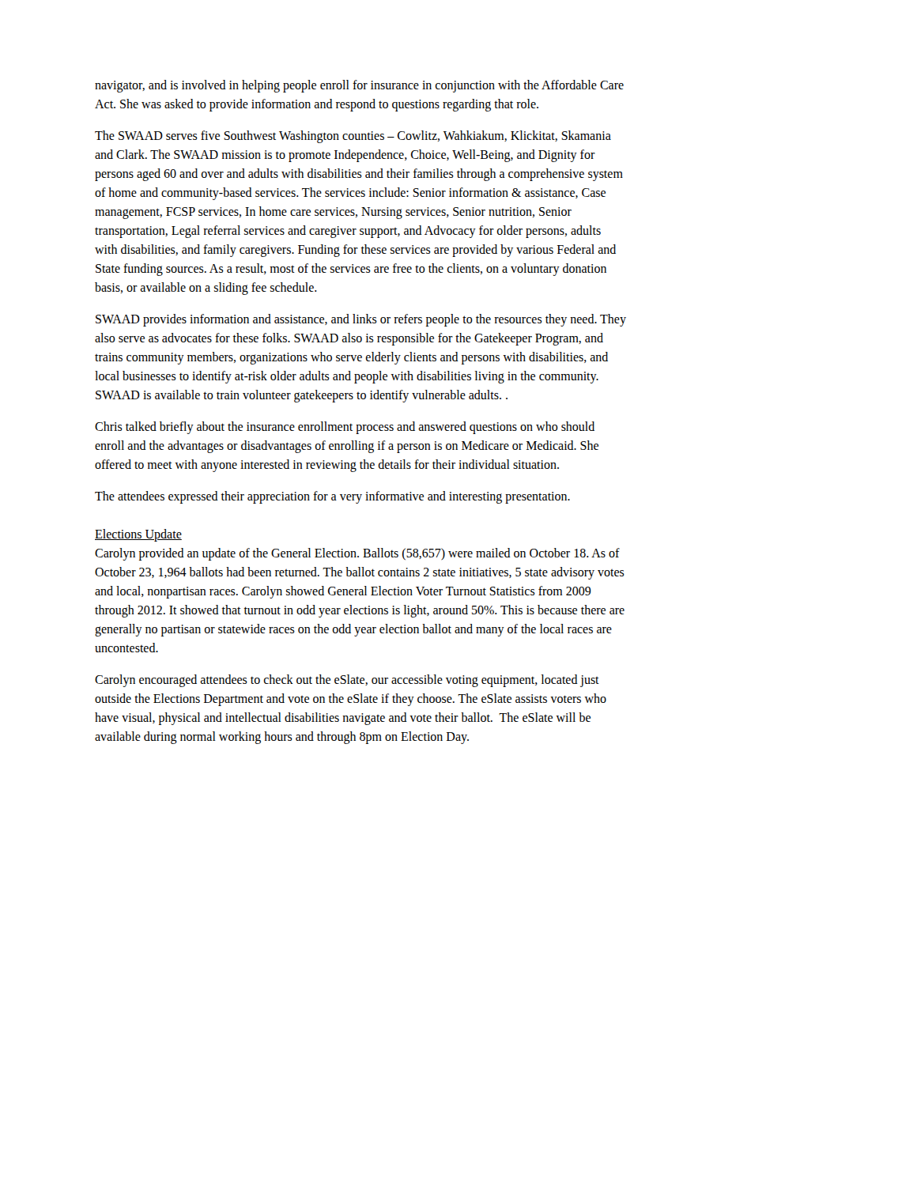navigator, and is involved in helping people enroll for insurance in conjunction with the Affordable Care Act. She was asked to provide information and respond to questions regarding that role.
The SWAAD serves five Southwest Washington counties – Cowlitz, Wahkiakum, Klickitat, Skamania and Clark. The SWAAD mission is to promote Independence, Choice, Well-Being, and Dignity for persons aged 60 and over and adults with disabilities and their families through a comprehensive system of home and community-based services. The services include: Senior information & assistance, Case management, FCSP services, In home care services, Nursing services, Senior nutrition, Senior transportation, Legal referral services and caregiver support, and Advocacy for older persons, adults with disabilities, and family caregivers. Funding for these services are provided by various Federal and State funding sources. As a result, most of the services are free to the clients, on a voluntary donation basis, or available on a sliding fee schedule.
SWAAD provides information and assistance, and links or refers people to the resources they need. They also serve as advocates for these folks. SWAAD also is responsible for the Gatekeeper Program, and trains community members, organizations who serve elderly clients and persons with disabilities, and local businesses to identify at-risk older adults and people with disabilities living in the community. SWAAD is available to train volunteer gatekeepers to identify vulnerable adults. .
Chris talked briefly about the insurance enrollment process and answered questions on who should enroll and the advantages or disadvantages of enrolling if a person is on Medicare or Medicaid. She offered to meet with anyone interested in reviewing the details for their individual situation.
The attendees expressed their appreciation for a very informative and interesting presentation.
Elections Update
Carolyn provided an update of the General Election. Ballots (58,657) were mailed on October 18. As of October 23, 1,964 ballots had been returned. The ballot contains 2 state initiatives, 5 state advisory votes and local, nonpartisan races. Carolyn showed General Election Voter Turnout Statistics from 2009 through 2012. It showed that turnout in odd year elections is light, around 50%. This is because there are generally no partisan or statewide races on the odd year election ballot and many of the local races are uncontested.
Carolyn encouraged attendees to check out the eSlate, our accessible voting equipment, located just outside the Elections Department and vote on the eSlate if they choose. The eSlate assists voters who have visual, physical and intellectual disabilities navigate and vote their ballot. The eSlate will be available during normal working hours and through 8pm on Election Day.